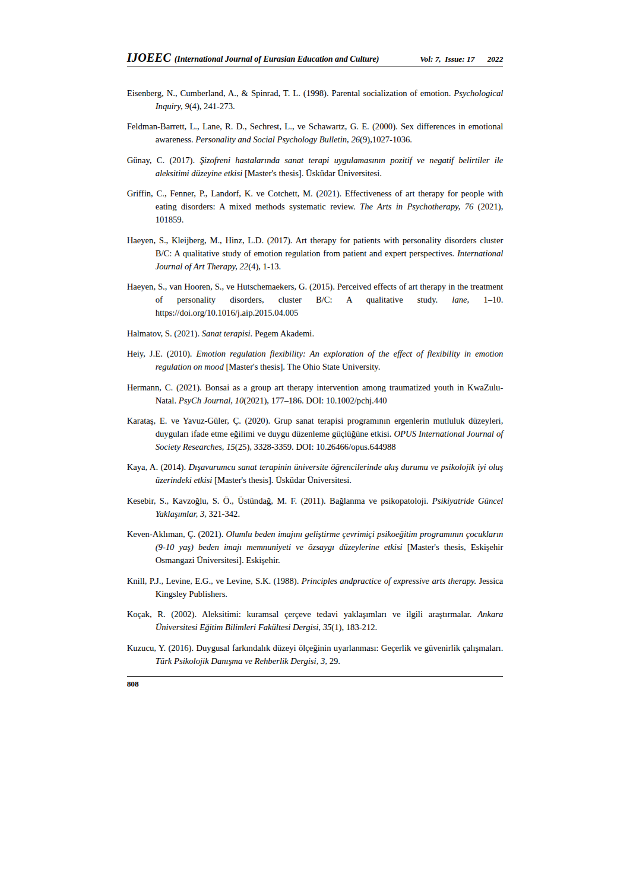IJOEEC (International Journal of Eurasian Education and Culture) Vol: 7, Issue: 17 2022
Eisenberg, N., Cumberland, A., & Spinrad, T. L. (1998). Parental socialization of emotion. Psychological Inquiry, 9(4), 241-273.
Feldman-Barrett, L., Lane, R. D., Sechrest, L., ve Schawartz, G. E. (2000). Sex differences in emotional awareness. Personality and Social Psychology Bulletin, 26(9),1027-1036.
Günay, C. (2017). Şizofreni hastalarında sanat terapi uygulamasının pozitif ve negatif belirtiler ile aleksitimi düzeyine etkisi [Master's thesis]. Üsküdar Üniversitesi.
Griffin, C., Fenner, P., Landorf, K. ve Cotchett, M. (2021). Effectiveness of art therapy for people with eating disorders: A mixed methods systematic review. The Arts in Psychotherapy, 76 (2021), 101859.
Haeyen, S., Kleijberg, M., Hinz, L.D. (2017). Art therapy for patients with personality disorders cluster B/C: A qualitative study of emotion regulation from patient and expert perspectives. International Journal of Art Therapy, 22(4), 1-13.
Haeyen, S., van Hooren, S., ve Hutschemaekers, G. (2015). Perceived effects of art therapy in the treatment of personality disorders, cluster B/C: A qualitative study. lane, 1–10. https://doi.org/10.1016/j.aip.2015.04.005
Halmatov, S. (2021). Sanat terapisi. Pegem Akademi.
Heiy, J.E. (2010). Emotion regulation flexibility: An exploration of the effect of flexibility in emotion regulation on mood [Master's thesis]. The Ohio State University.
Hermann, C. (2021). Bonsai as a group art therapy intervention among traumatized youth in KwaZulu-Natal. PsyCh Journal, 10(2021), 177–186. DOI: 10.1002/pchj.440
Karataş, E. ve Yavuz-Güler, Ç. (2020). Grup sanat terapisi programının ergenlerin mutluluk düzeyleri, duyguları ifade etme eğilimi ve duygu düzenleme güçlüğüne etkisi. OPUS International Journal of Society Researches, 15(25), 3328-3359. DOI: 10.26466/opus.644988
Kaya, A. (2014). Dışavurumcu sanat terapinin üniversite öğrencilerinde akış durumu ve psikolojik iyi oluş üzerindeki etkisi [Master's thesis]. Üsküdar Üniversitesi.
Kesebir, S., Kavzoğlu, S. Ö., Üstündağ, M. F. (2011). Bağlanma ve psikopatoloji. Psikiyatride Güncel Yaklaşımlar, 3, 321-342.
Keven-Aklıman, Ç. (2021). Olumlu beden imajını geliştirme çevrimiçi psikoeğitim programının çocukların (9-10 yaş) beden imajı memnuniyeti ve özsaygı düzeylerine etkisi [Master's thesis, Eskişehir Osmangazi Üniversitesi]. Eskişehir.
Knill, P.J., Levine, E.G., ve Levine, S.K. (1988). Principles andpractice of expressive arts therapy. Jessica Kingsley Publishers.
Koçak, R. (2002). Aleksitimi: kuramsal çerçeve tedavi yaklaşımları ve ilgili araştırmalar. Ankara Üniversitesi Eğitim Bilimleri Fakültesi Dergisi, 35(1), 183-212.
Kuzucu, Y. (2016). Duygusal farkındalık düzeyi ölçeğinin uyarlanması: Geçerlik ve güvenirlik çalışmaları. Türk Psikolojik Danışma ve Rehberlik Dergisi, 3, 29.
808